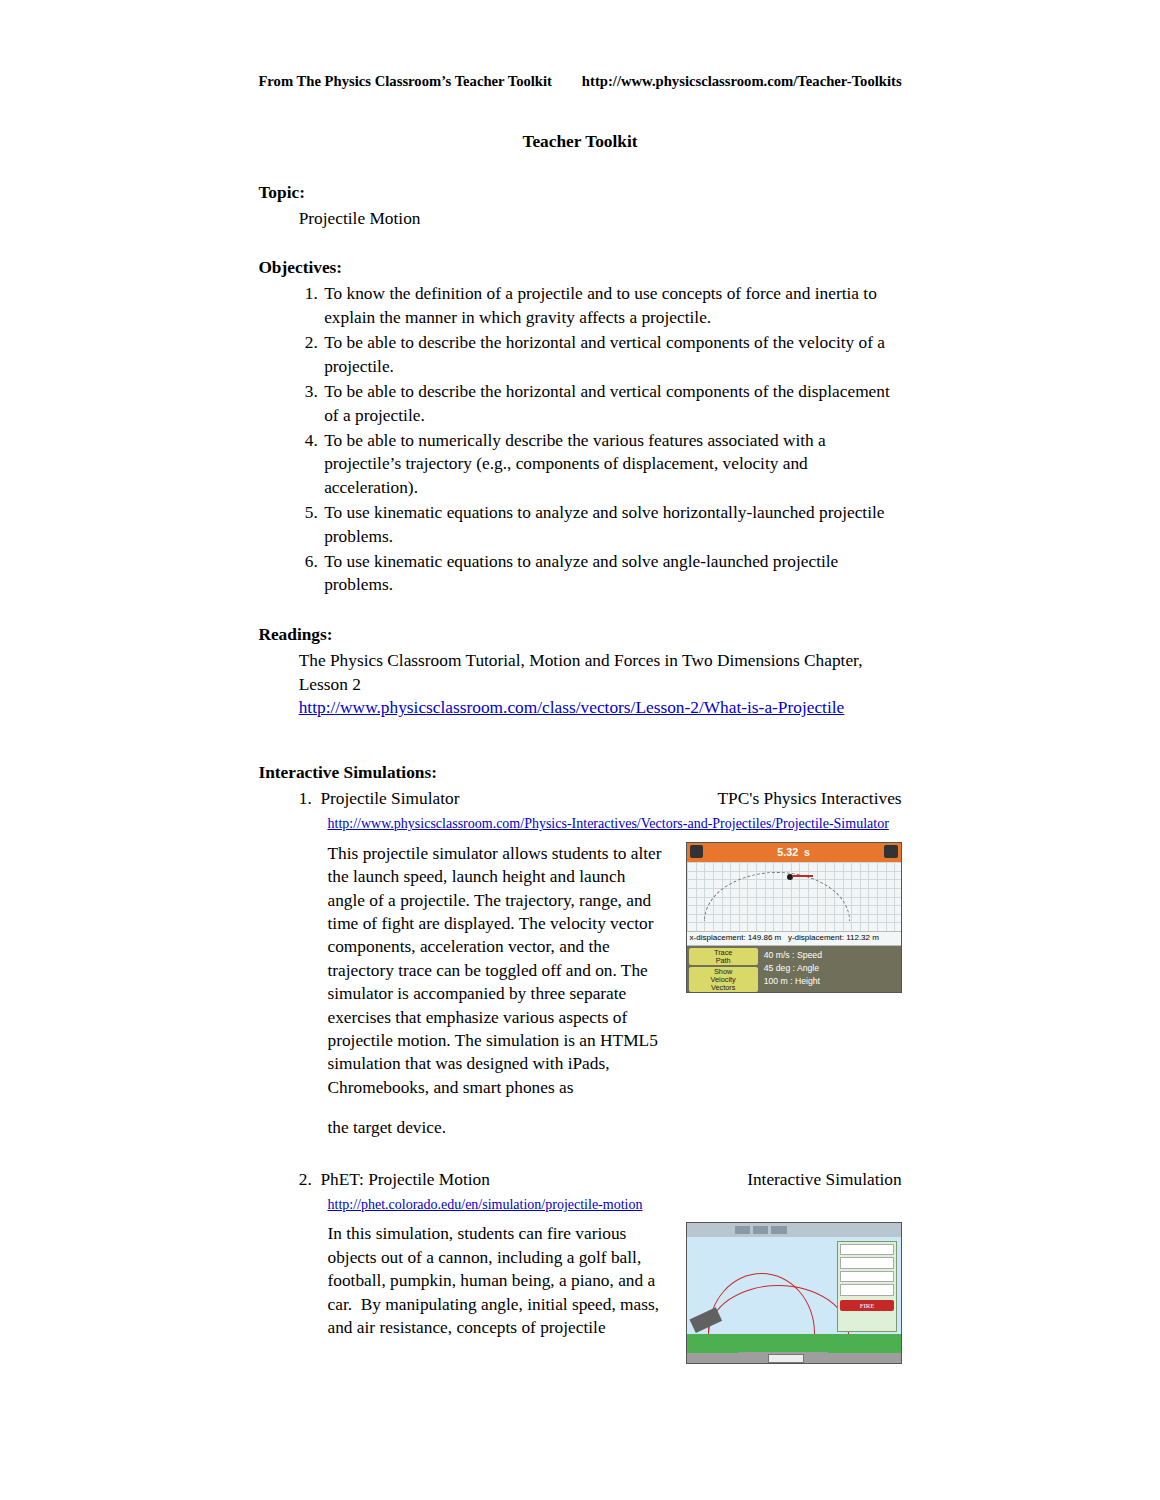From The Physics Classroom’s Teacher Toolkit http://www.physicsclassroom.com/Teacher-Toolkits
Teacher Toolkit
Topic:
Projectile Motion
Objectives:
To know the definition of a projectile and to use concepts of force and inertia to explain the manner in which gravity affects a projectile.
To be able to describe the horizontal and vertical components of the velocity of a projectile.
To be able to describe the horizontal and vertical components of the displacement of a projectile.
To be able to numerically describe the various features associated with a projectile’s trajectory (e.g., components of displacement, velocity and acceleration).
To use kinematic equations to analyze and solve horizontally-launched projectile problems.
To use kinematic equations to analyze and solve angle-launched projectile problems.
Readings:
The Physics Classroom Tutorial, Motion and Forces in Two Dimensions Chapter, Lesson 2
http://www.physicsclassroom.com/class/vectors/Lesson-2/What-is-a-Projectile
Interactive Simulations:
Projectile Simulator TPC's Physics Interactives
http://www.physicsclassroom.com/Physics-Interactives/Vectors-and-Projectiles/Projectile-Simulator
This projectile simulator allows students to alter the launch speed, launch height and launch angle of a projectile. The trajectory, range, and time of fight are displayed. The velocity vector components, acceleration vector, and the trajectory trace can be toggled off and on. The simulator is accompanied by three separate exercises that emphasize various aspects of projectile motion. The simulation is an HTML5 simulation that was designed with iPads, Chromebooks, and smart phones as
5.32 s
x-displacement: 149.86 m y-displacement: 112.32 m
Trace
Path Show
Velocity
Vectors Show
Acceleration
Vector
40 m/s : Speed
45 deg : Angle
100 m : Height
the target device.
PhET: Projectile Motion Interactive Simulation
http://phet.colorado.edu/en/simulation/projectile-motion
In this simulation, students can fire various objects out of a cannon, including a golf ball, football, pumpkin, human being, a piano, and a car. By manipulating angle, initial speed, mass, and air resistance, concepts of projectile
FIRE